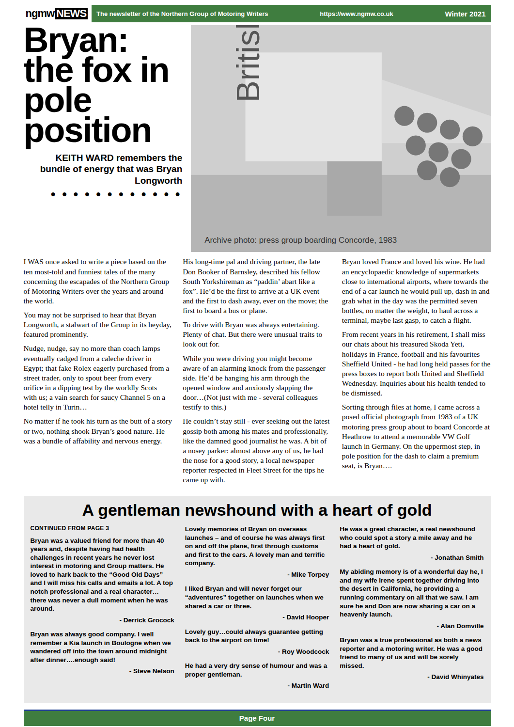ngmw NEWS
The newsletter of the Northern Group of Motoring Writers https://www.ngmw.co.uk Winter 2021
Bryan: the fox in pole position
KEITH WARD remembers the bundle of energy that was Bryan Longworth
● ● ● ● ● ● ● ● ● ● ● ●
I WAS once asked to write a piece based on the ten most-told and funniest tales of the many concerning the escapades of the Northern Group of Motoring Writers over the years and around the world.
You may not be surprised to hear that Bryan Longworth, a stalwart of the Group in its heyday, featured prominently.
Nudge, nudge, say no more than coach lamps eventually cadged from a caleche driver in Egypt; that fake Rolex eagerly purchased from a street trader, only to spout beer from every orifice in a dipping test by the worldly Scots with us; a vain search for saucy Channel 5 on a hotel telly in Turin…
No matter if he took his turn as the butt of a story or two, nothing shook Bryan’s good nature. He was a bundle of affability and nervous energy.
His long-time pal and driving partner, the late Don Booker of Barnsley, described his fellow South Yorkshireman as “paddin’ abart like a fox”. He’d be the first to arrive at a UK event and the first to dash away, ever on the move; the first to board a bus or plane.
To drive with Bryan was always entertaining. Plenty of chat. But there were unusual traits to look out for.
While you were driving you might become aware of an alarming knock from the passenger side. He’d be hanging his arm through the opened window and anxiously slapping the door…(Not just with me - several colleagues testify to this.)
He couldn’t stay still - ever seeking out the latest gossip both among his mates and professionally, like the damned good journalist he was. A bit of a nosey parker: almost above any of us, he had the nose for a good story, a local newspaper reporter respected in Fleet Street for the tips he came up with.
Bryan loved France and loved his wine. He had an encyclopaedic knowledge of supermarkets close to international airports, where towards the end of a car launch he would pull up, dash in and grab what in the day was the permitted seven bottles, no matter the weight, to haul across a terminal, maybe last gasp, to catch a flight.
From recent years in his retirement, I shall miss our chats about his treasured Skoda Yeti, holidays in France, football and his favourites Sheffield United - he had long held passes for the press boxes to report both United and Sheffield Wednesday. Inquiries about his health tended to be dismissed.
Sorting through files at home, I came across a posed official photograph from 1983 of a UK motoring press group about to board Concorde at Heathrow to attend a memorable VW Golf launch in Germany. On the uppermost step, in pole position for the dash to claim a premium seat, is Bryan….
A gentleman newshound with a heart of gold
CONTINUED FROM PAGE 3
Bryan was a valued friend for more than 40 years and, despite having had health challenges in recent years he never lost interest in motoring and Group matters. He loved to hark back to the “Good Old Days” and I will miss his calls and emails a lot. A top notch professional and a real character…there was never a dull moment when he was around.
- Derrick Grocock
Bryan was always good company. I well remember a Kia launch in Boulogne when we wandered off into the town around midnight after dinner….enough said!
- Steve Nelson
Lovely memories of Bryan on overseas launches – and of course he was always first on and off the plane, first through customs and first to the cars. A lovely man and terrific company.
- Mike Torpey
I liked Bryan and will never forget our “adventures” together on launches when we shared a car or three.
- David Hooper
Lovely guy…could always guarantee getting back to the airport on time!
- Roy Woodcock
He had a very dry sense of humour and was a proper gentleman.
- Martin Ward
He was a great character, a real newshound who could spot a story a mile away and he had a heart of gold.
- Jonathan Smith
My abiding memory is of a wonderful day he, I and my wife Irene spent together driving into the desert in California, he providing a running commentary on all that we saw. I am sure he and Don are now sharing a car on a heavenly launch.
- Alan Domville
Bryan was a true professional as both a news reporter and a motoring writer. He was a good friend to many of us and will be sorely missed.
- David Whinyates
Page Four